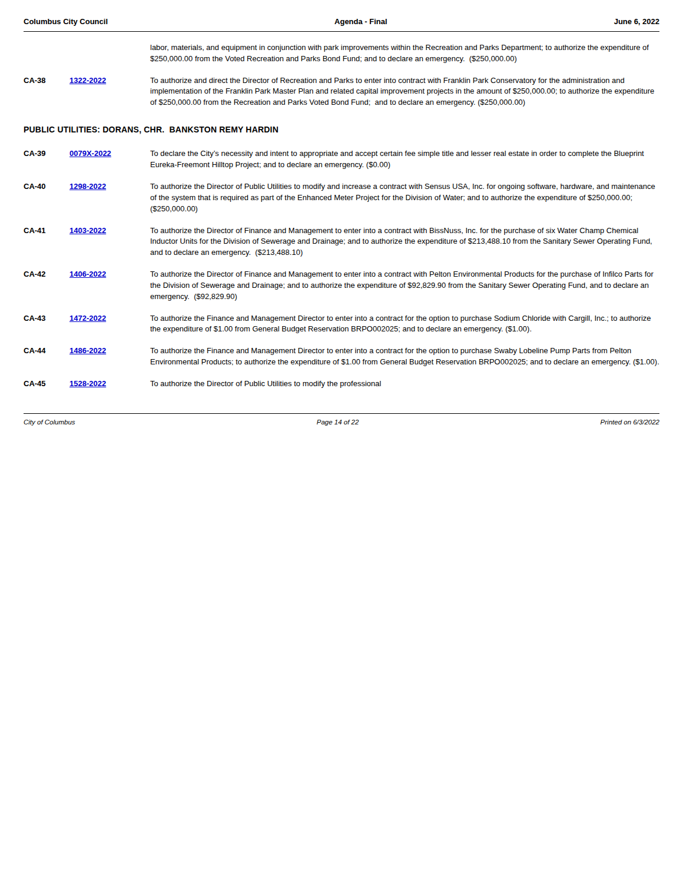Columbus City Council Agenda - Final June 6, 2022
labor, materials, and equipment in conjunction with park improvements within the Recreation and Parks Department; to authorize the expenditure of $250,000.00 from the Voted Recreation and Parks Bond Fund; and to declare an emergency. ($250,000.00)
CA-38
1322-2022
To authorize and direct the Director of Recreation and Parks to enter into contract with Franklin Park Conservatory for the administration and implementation of the Franklin Park Master Plan and related capital improvement projects in the amount of $250,000.00; to authorize the expenditure of $250,000.00 from the Recreation and Parks Voted Bond Fund; and to declare an emergency. ($250,000.00)
PUBLIC UTILITIES: DORANS, CHR. BANKSTON REMY HARDIN
CA-39
0079X-2022
To declare the City’s necessity and intent to appropriate and accept certain fee simple title and lesser real estate in order to complete the Blueprint Eureka-Freemont Hilltop Project; and to declare an emergency. ($0.00)
CA-40
1298-2022
To authorize the Director of Public Utilities to modify and increase a contract with Sensus USA, Inc. for ongoing software, hardware, and maintenance of the system that is required as part of the Enhanced Meter Project for the Division of Water; and to authorize the expenditure of $250,000.00; ($250,000.00)
CA-41
1403-2022
To authorize the Director of Finance and Management to enter into a contract with BissNuss, Inc. for the purchase of six Water Champ Chemical Inductor Units for the Division of Sewerage and Drainage; and to authorize the expenditure of $213,488.10 from the Sanitary Sewer Operating Fund, and to declare an emergency. ($213,488.10)
CA-42
1406-2022
To authorize the Director of Finance and Management to enter into a contract with Pelton Environmental Products for the purchase of Infilco Parts for the Division of Sewerage and Drainage; and to authorize the expenditure of $92,829.90 from the Sanitary Sewer Operating Fund, and to declare an emergency. ($92,829.90)
CA-43
1472-2022
To authorize the Finance and Management Director to enter into a contract for the option to purchase Sodium Chloride with Cargill, Inc.; to authorize the expenditure of $1.00 from General Budget Reservation BRPO002025; and to declare an emergency. ($1.00).
CA-44
1486-2022
To authorize the Finance and Management Director to enter into a contract for the option to purchase Swaby Lobeline Pump Parts from Pelton Environmental Products; to authorize the expenditure of $1.00 from General Budget Reservation BRPO002025; and to declare an emergency. ($1.00).
CA-45
1528-2022
To authorize the Director of Public Utilities to modify the professional
City of Columbus Page 14 of 22 Printed on 6/3/2022